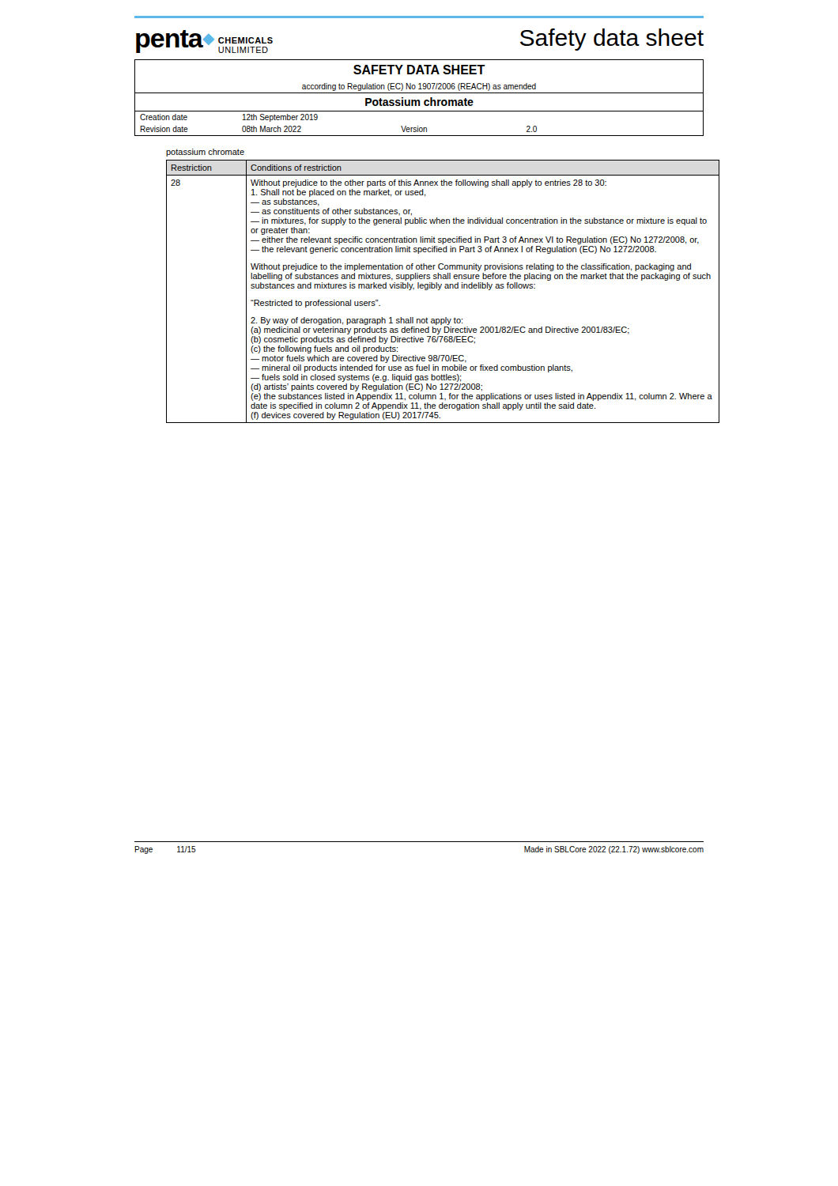penta◆ CHEMICALS
UNLIMITED
Safety data sheet
| SAFETY DATA SHEET |
| according to Regulation (EC) No 1907/2006 (REACH) as amended |
| Potassium chromate |
| Creation date | 12th September 2019 | | |
| Revision date | 08th March 2022 | Version | 2.0 |
potassium chromate
| Restriction | Conditions of restriction |
| --- | --- |
| 28 | Without prejudice to the other parts of this Annex the following shall apply to entries 28 to 30: 1. Shall not be placed on the market, or used, — as substances, — as constituents of other substances, or, — in mixtures, for supply to the general public when the individual concentration in the substance or mixture is equal to or greater than: — either the relevant specific concentration limit specified in Part 3 of Annex VI to Regulation (EC) No 1272/2008, or, — the relevant generic concentration limit specified in Part 3 of Annex I of Regulation (EC) No 1272/2008. Without prejudice to the implementation of other Community provisions relating to the classification, packaging and labelling of substances and mixtures, suppliers shall ensure before the placing on the market that the packaging of such substances and mixtures is marked visibly, legibly and indelibly as follows: “Restricted to professional users”. 2. By way of derogation, paragraph 1 shall not apply to: (a) medicinal or veterinary products as defined by Directive 2001/82/EC and Directive 2001/83/EC; (b) cosmetic products as defined by Directive 76/768/EEC; (c) the following fuels and oil products: — motor fuels which are covered by Directive 98/70/EC, — mineral oil products intended for use as fuel in mobile or fixed combustion plants, — fuels sold in closed systems (e.g. liquid gas bottles); (d) artists’ paints covered by Regulation (EC) No 1272/2008; (e) the substances listed in Appendix 11, column 1, for the applications or uses listed in Appendix 11, column 2. Where a date is specified in column 2 of Appendix 11, the derogation shall apply until the said date. (f) devices covered by Regulation (EU) 2017/745. |
Page 11/15
Made in SBLCore 2022 (22.1.72) www.sblcore.com